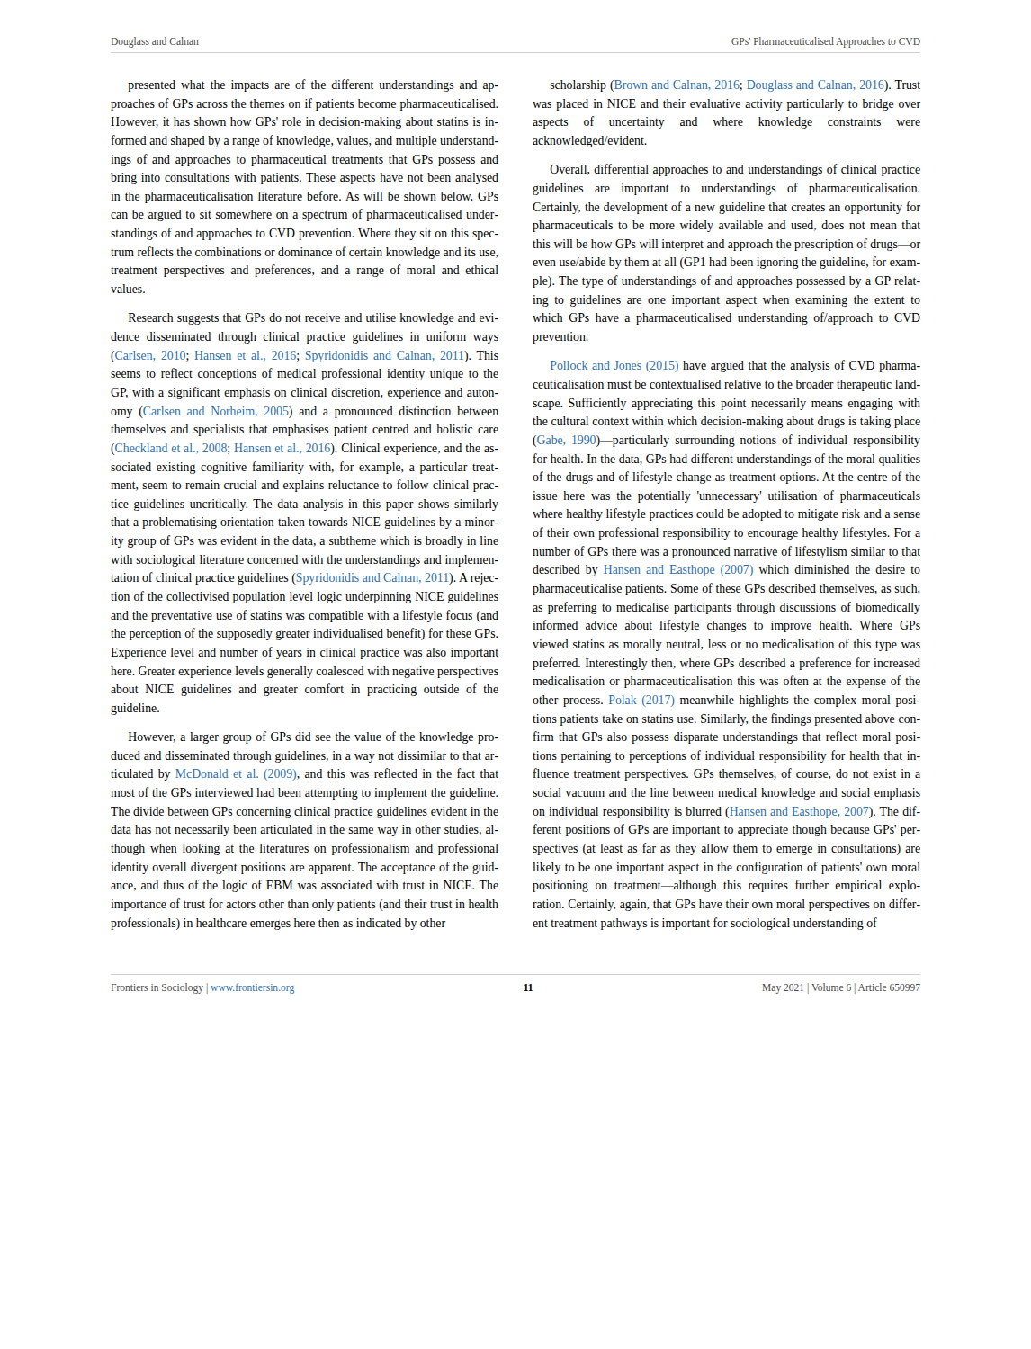Douglass and Calnan GPs' Pharmaceuticalised Approaches to CVD
presented what the impacts are of the different understandings and approaches of GPs across the themes on if patients become pharmaceuticalised. However, it has shown how GPs' role in decision-making about statins is informed and shaped by a range of knowledge, values, and multiple understandings of and approaches to pharmaceutical treatments that GPs possess and bring into consultations with patients. These aspects have not been analysed in the pharmaceuticalisation literature before. As will be shown below, GPs can be argued to sit somewhere on a spectrum of pharmaceuticalised understandings of and approaches to CVD prevention. Where they sit on this spectrum reflects the combinations or dominance of certain knowledge and its use, treatment perspectives and preferences, and a range of moral and ethical values.
Research suggests that GPs do not receive and utilise knowledge and evidence disseminated through clinical practice guidelines in uniform ways (Carlsen, 2010; Hansen et al., 2016; Spyridonidis and Calnan, 2011). This seems to reflect conceptions of medical professional identity unique to the GP, with a significant emphasis on clinical discretion, experience and autonomy (Carlsen and Norheim, 2005) and a pronounced distinction between themselves and specialists that emphasises patient centred and holistic care (Checkland et al., 2008; Hansen et al., 2016). Clinical experience, and the associated existing cognitive familiarity with, for example, a particular treatment, seem to remain crucial and explains reluctance to follow clinical practice guidelines uncritically. The data analysis in this paper shows similarly that a problematising orientation taken towards NICE guidelines by a minority group of GPs was evident in the data, a subtheme which is broadly in line with sociological literature concerned with the understandings and implementation of clinical practice guidelines (Spyridonidis and Calnan, 2011). A rejection of the collectivised population level logic underpinning NICE guidelines and the preventative use of statins was compatible with a lifestyle focus (and the perception of the supposedly greater individualised benefit) for these GPs. Experience level and number of years in clinical practice was also important here. Greater experience levels generally coalesced with negative perspectives about NICE guidelines and greater comfort in practicing outside of the guideline.
However, a larger group of GPs did see the value of the knowledge produced and disseminated through guidelines, in a way not dissimilar to that articulated by McDonald et al. (2009), and this was reflected in the fact that most of the GPs interviewed had been attempting to implement the guideline. The divide between GPs concerning clinical practice guidelines evident in the data has not necessarily been articulated in the same way in other studies, although when looking at the literatures on professionalism and professional identity overall divergent positions are apparent. The acceptance of the guidance, and thus of the logic of EBM was associated with trust in NICE. The importance of trust for actors other than only patients (and their trust in health professionals) in healthcare emerges here then as indicated by other
scholarship (Brown and Calnan, 2016; Douglass and Calnan, 2016). Trust was placed in NICE and their evaluative activity particularly to bridge over aspects of uncertainty and where knowledge constraints were acknowledged/evident.
Overall, differential approaches to and understandings of clinical practice guidelines are important to understandings of pharmaceuticalisation. Certainly, the development of a new guideline that creates an opportunity for pharmaceuticals to be more widely available and used, does not mean that this will be how GPs will interpret and approach the prescription of drugs—or even use/abide by them at all (GP1 had been ignoring the guideline, for example). The type of understandings of and approaches possessed by a GP relating to guidelines are one important aspect when examining the extent to which GPs have a pharmaceuticalised understanding of/approach to CVD prevention.
Pollock and Jones (2015) have argued that the analysis of CVD pharmaceuticalisation must be contextualised relative to the broader therapeutic landscape. Sufficiently appreciating this point necessarily means engaging with the cultural context within which decision-making about drugs is taking place (Gabe, 1990)—particularly surrounding notions of individual responsibility for health. In the data, GPs had different understandings of the moral qualities of the drugs and of lifestyle change as treatment options. At the centre of the issue here was the potentially 'unnecessary' utilisation of pharmaceuticals where healthy lifestyle practices could be adopted to mitigate risk and a sense of their own professional responsibility to encourage healthy lifestyles. For a number of GPs there was a pronounced narrative of lifestylism similar to that described by Hansen and Easthope (2007) which diminished the desire to pharmaceuticalise patients. Some of these GPs described themselves, as such, as preferring to medicalise participants through discussions of biomedically informed advice about lifestyle changes to improve health. Where GPs viewed statins as morally neutral, less or no medicalisation of this type was preferred. Interestingly then, where GPs described a preference for increased medicalisation or pharmaceuticalisation this was often at the expense of the other process. Polak (2017) meanwhile highlights the complex moral positions patients take on statins use. Similarly, the findings presented above confirm that GPs also possess disparate understandings that reflect moral positions pertaining to perceptions of individual responsibility for health that influence treatment perspectives. GPs themselves, of course, do not exist in a social vacuum and the line between medical knowledge and social emphasis on individual responsibility is blurred (Hansen and Easthope, 2007). The different positions of GPs are important to appreciate though because GPs' perspectives (at least as far as they allow them to emerge in consultations) are likely to be one important aspect in the configuration of patients' own moral positioning on treatment—although this requires further empirical exploration. Certainly, again, that GPs have their own moral perspectives on different treatment pathways is important for sociological understanding of
Frontiers in Sociology | www.frontiersin.org 11 May 2021 | Volume 6 | Article 650997